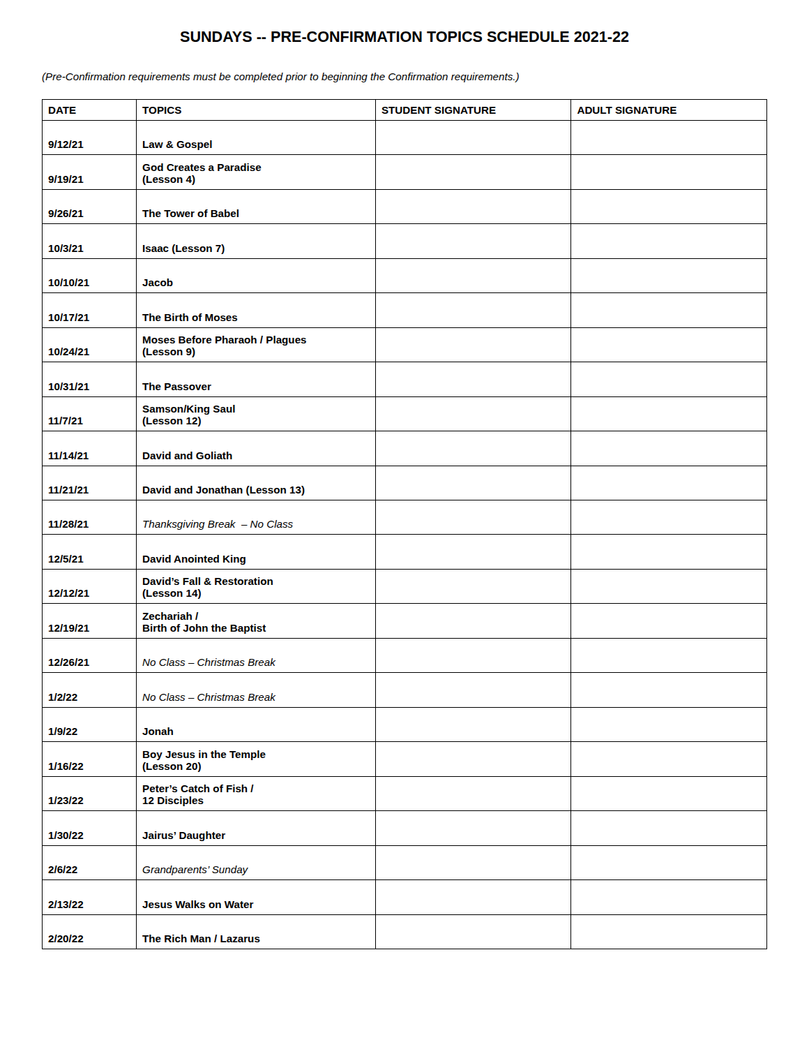SUNDAYS -- PRE-CONFIRMATION TOPICS SCHEDULE 2021-22
(Pre-Confirmation requirements must be completed prior to beginning the Confirmation requirements.)
| DATE | TOPICS | STUDENT SIGNATURE | ADULT SIGNATURE |
| --- | --- | --- | --- |
| 9/12/21 | Law & Gospel | | |
| 9/19/21 | God Creates a Paradise (Lesson 4) | | |
| 9/26/21 | The Tower of Babel | | |
| 10/3/21 | Isaac (Lesson 7) | | |
| 10/10/21 | Jacob | | |
| 10/17/21 | The Birth of Moses | | |
| 10/24/21 | Moses Before Pharaoh / Plagues (Lesson 9) | | |
| 10/31/21 | The Passover | | |
| 11/7/21 | Samson/King Saul (Lesson 12) | | |
| 11/14/21 | David and Goliath | | |
| 11/21/21 | David and Jonathan (Lesson 13) | | |
| 11/28/21 | Thanksgiving Break – No Class | | |
| 12/5/21 | David Anointed King | | |
| 12/12/21 | David’s Fall & Restoration (Lesson 14) | | |
| 12/19/21 | Zechariah / Birth of John the Baptist | | |
| 12/26/21 | No Class – Christmas Break | | |
| 1/2/22 | No Class – Christmas Break | | |
| 1/9/22 | Jonah | | |
| 1/16/22 | Boy Jesus in the Temple (Lesson 20) | | |
| 1/23/22 | Peter’s Catch of Fish / 12 Disciples | | |
| 1/30/22 | Jairus’ Daughter | | |
| 2/6/22 | Grandparents’ Sunday | | |
| 2/13/22 | Jesus Walks on Water | | |
| 2/20/22 | The Rich Man / Lazarus | | |